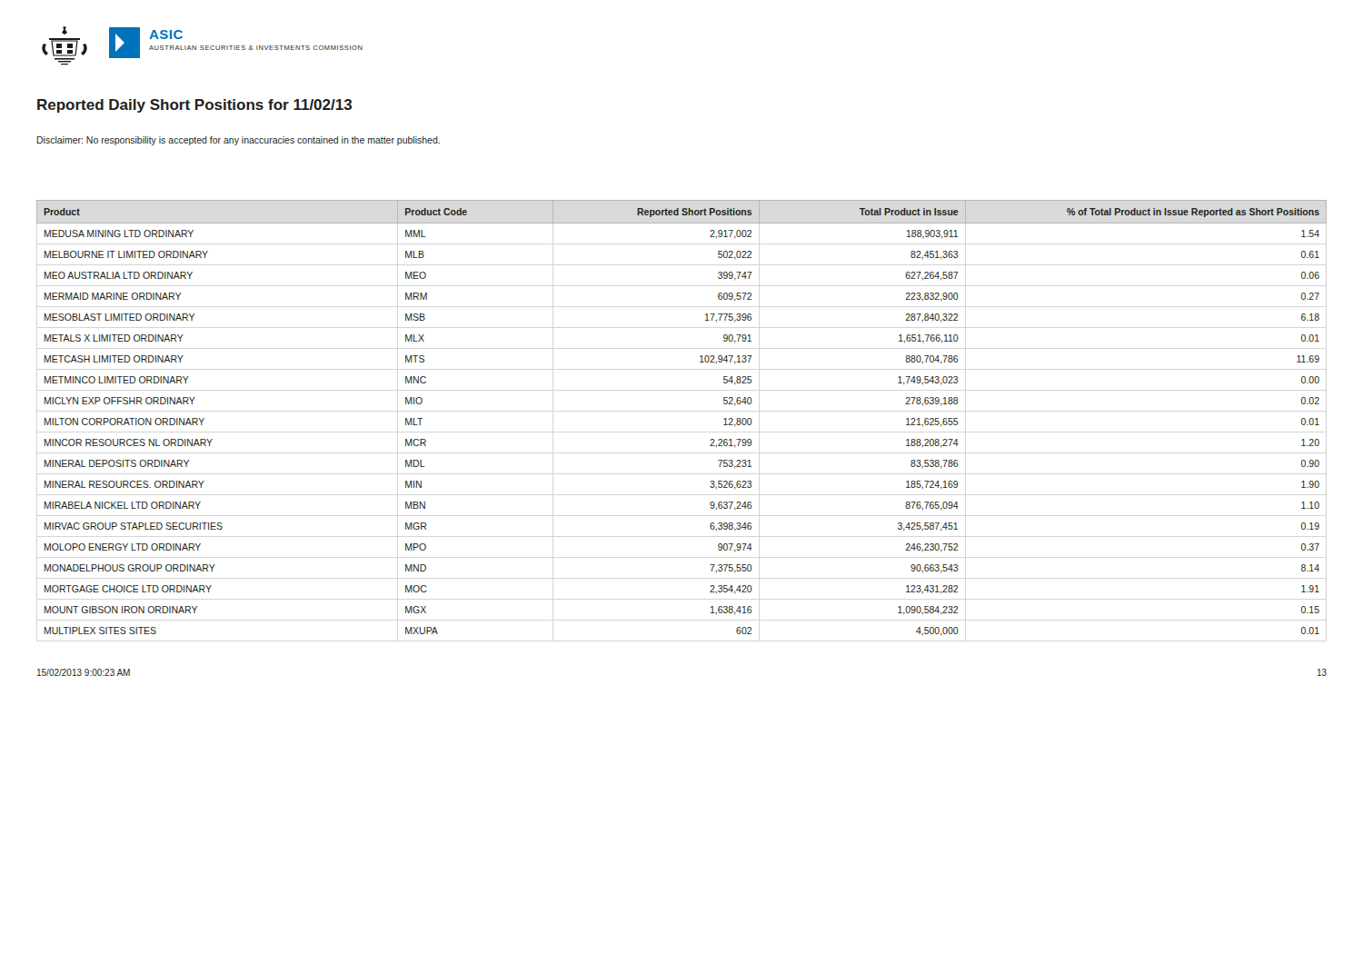ASIC
Australian Securities & Investments Commission
Reported Daily Short Positions for 11/02/13
Disclaimer: No responsibility is accepted for any inaccuracies contained in the matter published.
| Product | Product Code | Reported Short Positions | Total Product in Issue | % of Total Product in Issue Reported as Short Positions |
| --- | --- | --- | --- | --- |
| MEDUSA MINING LTD ORDINARY | MML | 2,917,002 | 188,903,911 | 1.54 |
| MELBOURNE IT LIMITED ORDINARY | MLB | 502,022 | 82,451,363 | 0.61 |
| MEO AUSTRALIA LTD ORDINARY | MEO | 399,747 | 627,264,587 | 0.06 |
| MERMAID MARINE ORDINARY | MRM | 609,572 | 223,832,900 | 0.27 |
| MESOBLAST LIMITED ORDINARY | MSB | 17,775,396 | 287,840,322 | 6.18 |
| METALS X LIMITED ORDINARY | MLX | 90,791 | 1,651,766,110 | 0.01 |
| METCASH LIMITED ORDINARY | MTS | 102,947,137 | 880,704,786 | 11.69 |
| METMINCO LIMITED ORDINARY | MNC | 54,825 | 1,749,543,023 | 0.00 |
| MICLYN EXP OFFSHR ORDINARY | MIO | 52,640 | 278,639,188 | 0.02 |
| MILTON CORPORATION ORDINARY | MLT | 12,800 | 121,625,655 | 0.01 |
| MINCOR RESOURCES NL ORDINARY | MCR | 2,261,799 | 188,208,274 | 1.20 |
| MINERAL DEPOSITS ORDINARY | MDL | 753,231 | 83,538,786 | 0.90 |
| MINERAL RESOURCES. ORDINARY | MIN | 3,526,623 | 185,724,169 | 1.90 |
| MIRABELA NICKEL LTD ORDINARY | MBN | 9,637,246 | 876,765,094 | 1.10 |
| MIRVAC GROUP STAPLED SECURITIES | MGR | 6,398,346 | 3,425,587,451 | 0.19 |
| MOLOPO ENERGY LTD ORDINARY | MPO | 907,974 | 246,230,752 | 0.37 |
| MONADELPHOUS GROUP ORDINARY | MND | 7,375,550 | 90,663,543 | 8.14 |
| MORTGAGE CHOICE LTD ORDINARY | MOC | 2,354,420 | 123,431,282 | 1.91 |
| MOUNT GIBSON IRON ORDINARY | MGX | 1,638,416 | 1,090,584,232 | 0.15 |
| MULTIPLEX SITES SITES | MXUPA | 602 | 4,500,000 | 0.01 |
15/02/2013 9:00:23 AM
13